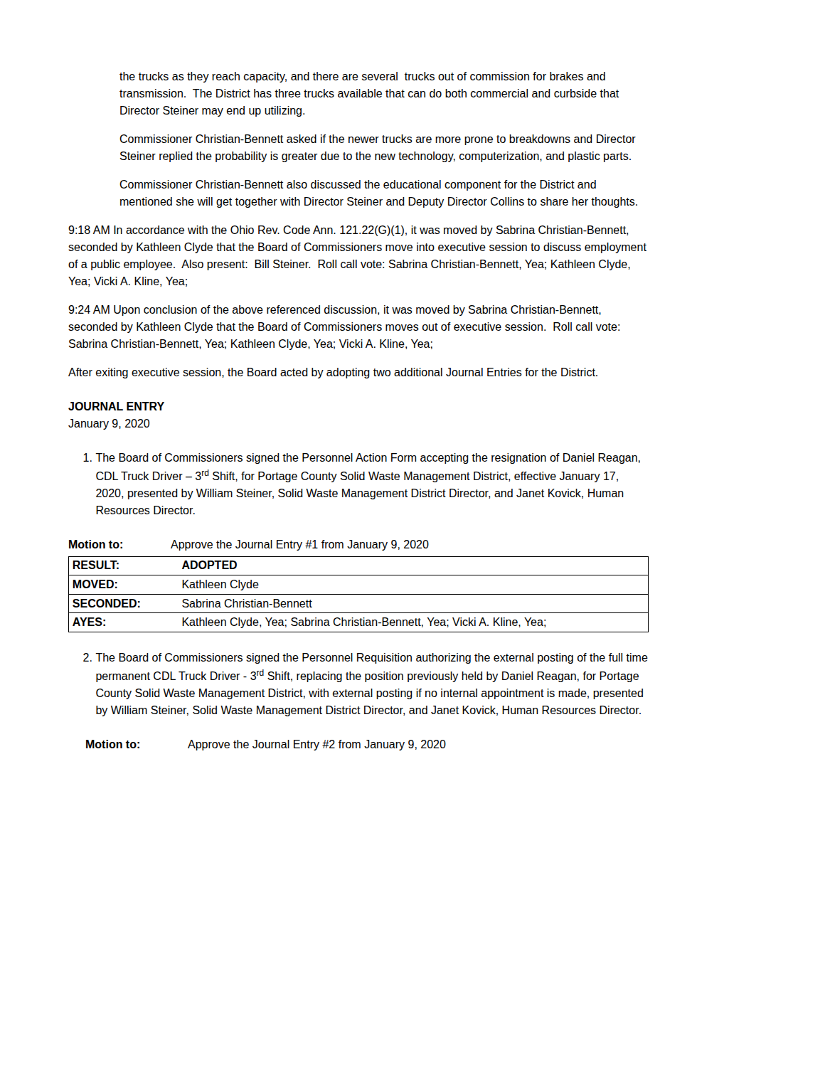the trucks as they reach capacity, and there are several trucks out of commission for brakes and transmission. The District has three trucks available that can do both commercial and curbside that Director Steiner may end up utilizing.
Commissioner Christian-Bennett asked if the newer trucks are more prone to breakdowns and Director Steiner replied the probability is greater due to the new technology, computerization, and plastic parts.
Commissioner Christian-Bennett also discussed the educational component for the District and mentioned she will get together with Director Steiner and Deputy Director Collins to share her thoughts.
9:18 AM In accordance with the Ohio Rev. Code Ann. 121.22(G)(1), it was moved by Sabrina Christian-Bennett, seconded by Kathleen Clyde that the Board of Commissioners move into executive session to discuss employment of a public employee. Also present: Bill Steiner. Roll call vote: Sabrina Christian-Bennett, Yea; Kathleen Clyde, Yea; Vicki A. Kline, Yea;
9:24 AM Upon conclusion of the above referenced discussion, it was moved by Sabrina Christian-Bennett, seconded by Kathleen Clyde that the Board of Commissioners moves out of executive session. Roll call vote: Sabrina Christian-Bennett, Yea; Kathleen Clyde, Yea; Vicki A. Kline, Yea;
After exiting executive session, the Board acted by adopting two additional Journal Entries for the District.
JOURNAL ENTRY
January 9, 2020
The Board of Commissioners signed the Personnel Action Form accepting the resignation of Daniel Reagan, CDL Truck Driver – 3rd Shift, for Portage County Solid Waste Management District, effective January 17, 2020, presented by William Steiner, Solid Waste Management District Director, and Janet Kovick, Human Resources Director.
Motion to: Approve the Journal Entry #1 from January 9, 2020
| RESULT: | ADOPTED |
| MOVED: | Kathleen Clyde |
| SECONDED: | Sabrina Christian-Bennett |
| AYES: | Kathleen Clyde, Yea; Sabrina Christian-Bennett, Yea; Vicki A. Kline, Yea; |
The Board of Commissioners signed the Personnel Requisition authorizing the external posting of the full time permanent CDL Truck Driver - 3rd Shift, replacing the position previously held by Daniel Reagan, for Portage County Solid Waste Management District, with external posting if no internal appointment is made, presented by William Steiner, Solid Waste Management District Director, and Janet Kovick, Human Resources Director.
Motion to: Approve the Journal Entry #2 from January 9, 2020